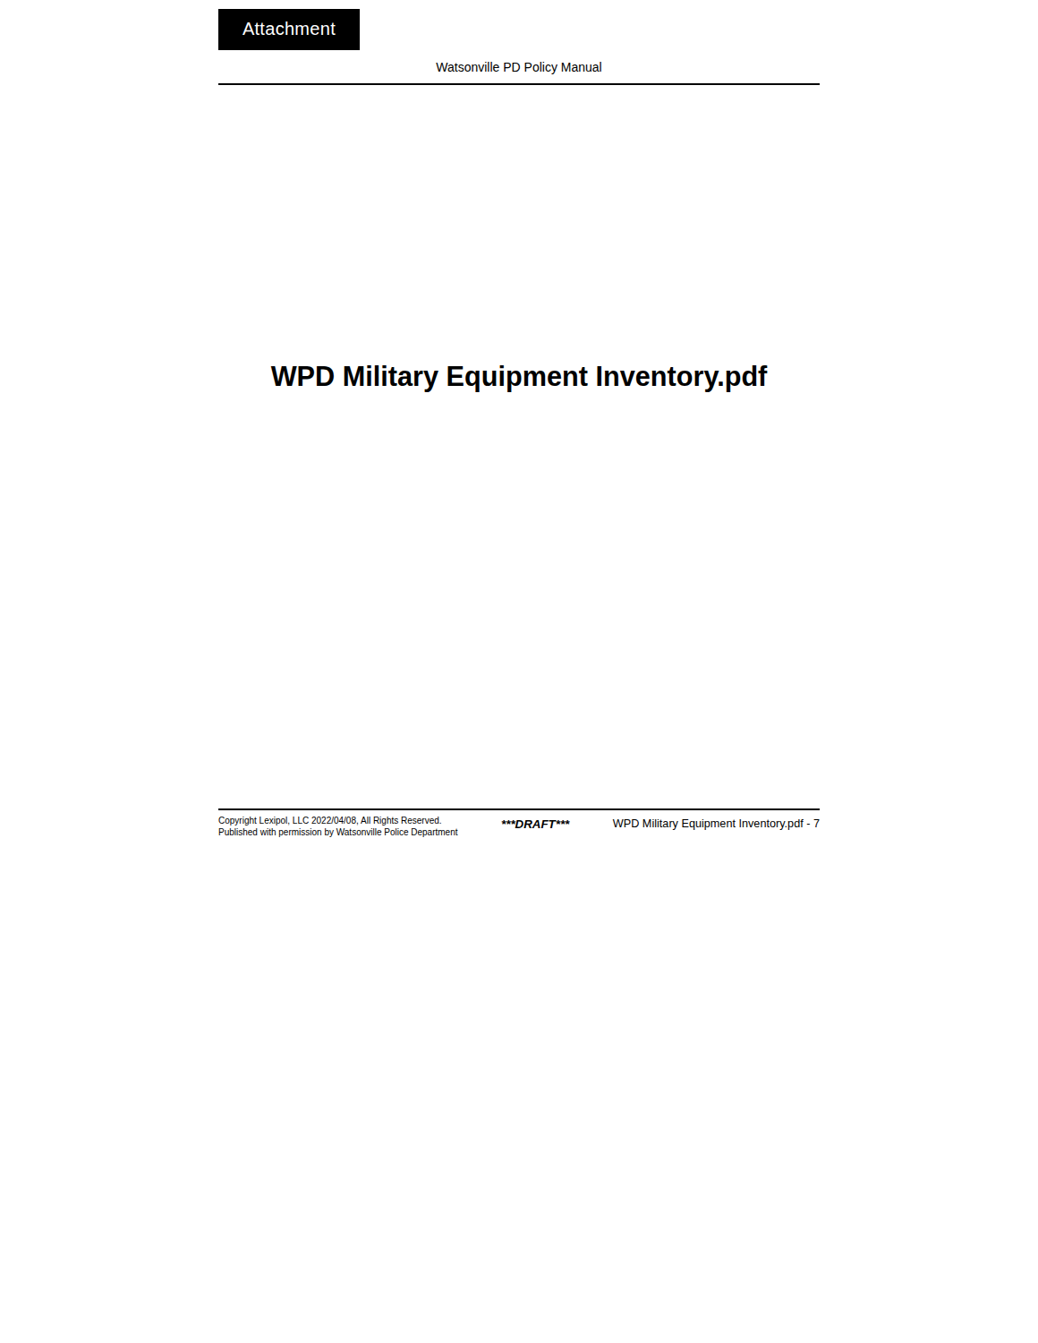Attachment
Watsonville PD Policy Manual
WPD Military Equipment Inventory.pdf
Copyright Lexipol, LLC 2022/04/08, All Rights Reserved.
Published with permission by Watsonville Police Department
***DRAFT***
WPD Military Equipment Inventory.pdf - 7